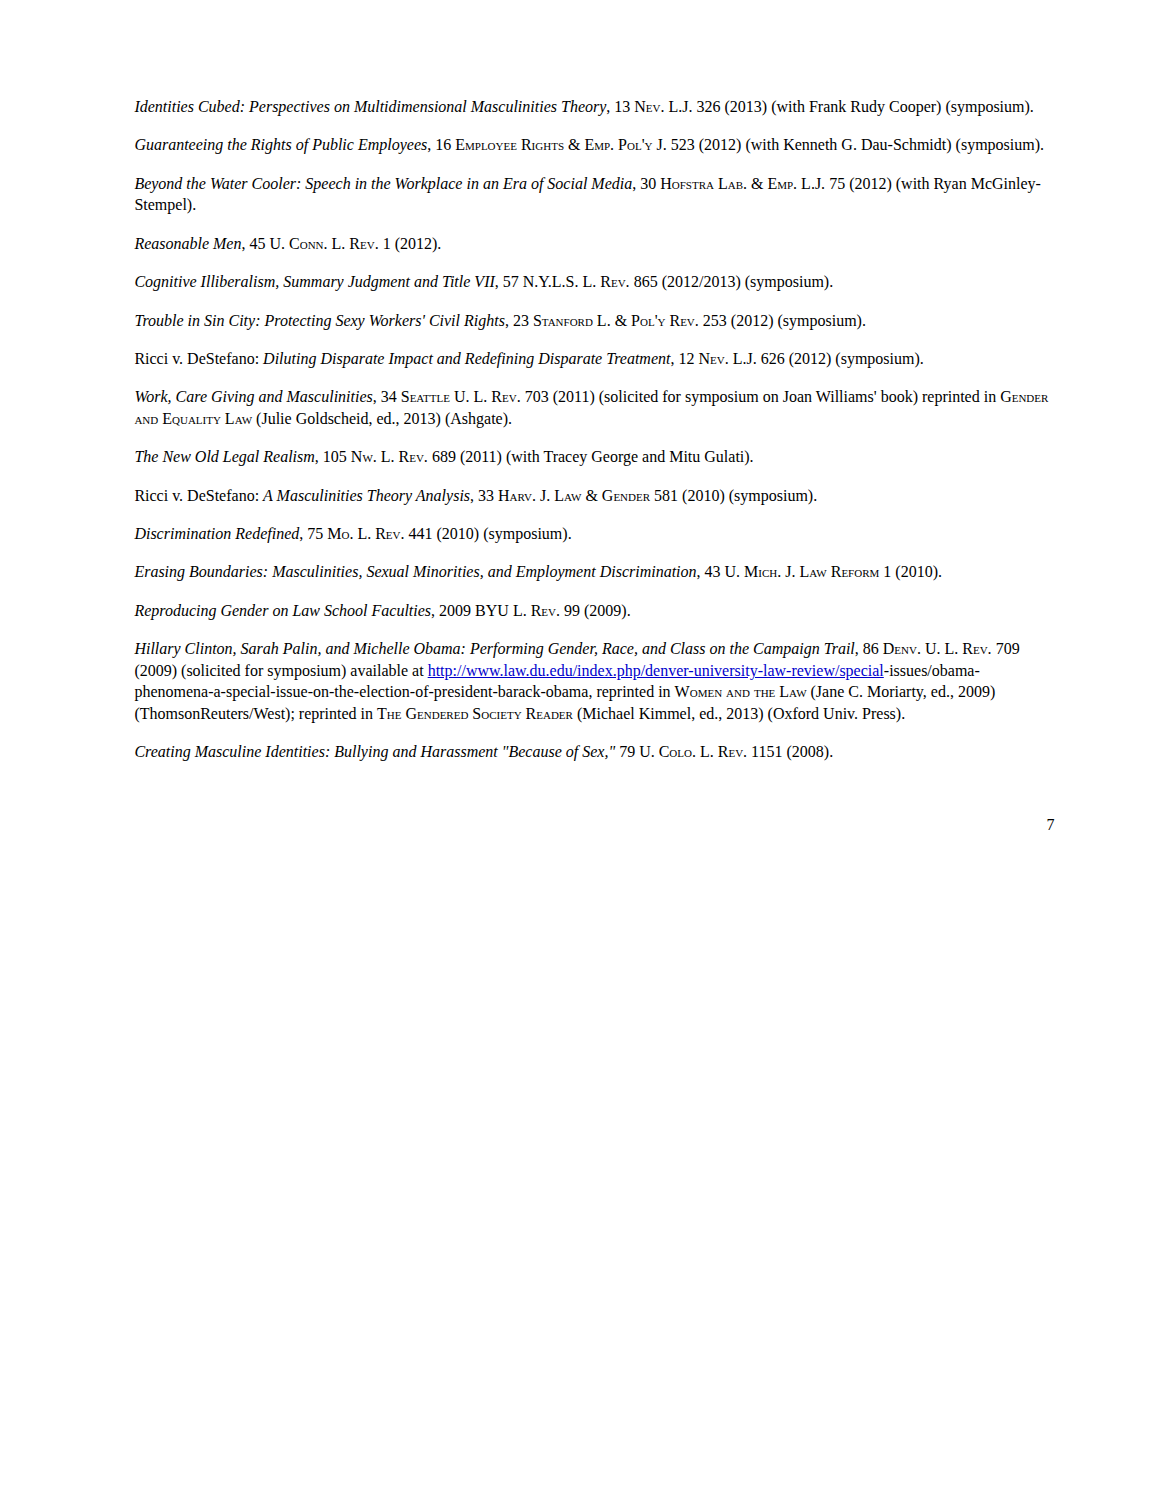Identities Cubed: Perspectives on Multidimensional Masculinities Theory, 13 Nev. L.J. 326 (2013) (with Frank Rudy Cooper) (symposium).
Guaranteeing the Rights of Public Employees, 16 Employee Rights & Emp. Pol'y J. 523 (2012) (with Kenneth G. Dau-Schmidt) (symposium).
Beyond the Water Cooler: Speech in the Workplace in an Era of Social Media, 30 Hofstra Lab. & Emp. L.J. 75 (2012) (with Ryan McGinley-Stempel).
Reasonable Men, 45 U. Conn. L. Rev. 1 (2012).
Cognitive Illiberalism, Summary Judgment and Title VII, 57 N.Y.L.S. L. Rev. 865 (2012/2013) (symposium).
Trouble in Sin City: Protecting Sexy Workers' Civil Rights, 23 Stanford L. & Pol'y Rev. 253 (2012) (symposium).
Ricci v. DeStefano: Diluting Disparate Impact and Redefining Disparate Treatment, 12 Nev. L.J. 626 (2012) (symposium).
Work, Care Giving and Masculinities, 34 Seattle U. L. Rev. 703 (2011) (solicited for symposium on Joan Williams' book) reprinted in Gender and Equality Law (Julie Goldscheid, ed., 2013) (Ashgate).
The New Old Legal Realism, 105 Nw. L. Rev. 689 (2011) (with Tracey George and Mitu Gulati).
Ricci v. DeStefano: A Masculinities Theory Analysis, 33 Harv. J. Law & Gender 581 (2010) (symposium).
Discrimination Redefined, 75 Mo. L. Rev. 441 (2010) (symposium).
Erasing Boundaries: Masculinities, Sexual Minorities, and Employment Discrimination, 43 U. Mich. J. Law Reform 1 (2010).
Reproducing Gender on Law School Faculties, 2009 BYU L. Rev. 99 (2009).
Hillary Clinton, Sarah Palin, and Michelle Obama: Performing Gender, Race, and Class on the Campaign Trail, 86 Denv. U. L. Rev. 709 (2009) (solicited for symposium) available at http://www.law.du.edu/index.php/denver-university-law-review/special-issues/obama-phenomena-a-special-issue-on-the-election-of-president-barack-obama, reprinted in Women and the Law (Jane C. Moriarty, ed., 2009) (ThomsonReuters/West); reprinted in The Gendered Society Reader (Michael Kimmel, ed., 2013) (Oxford Univ. Press).
Creating Masculine Identities: Bullying and Harassment "Because of Sex," 79 U. Colo. L. Rev. 1151 (2008).
7